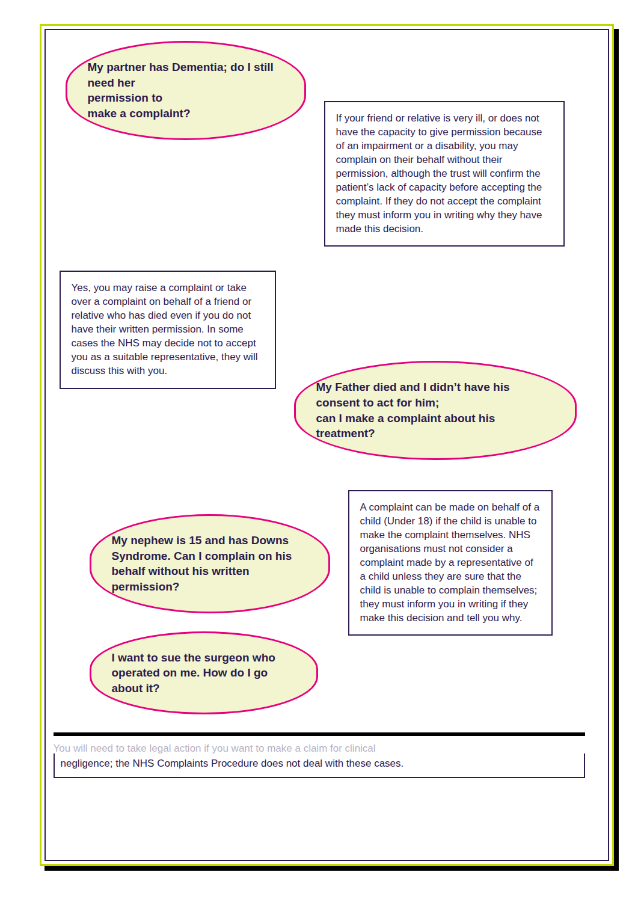My partner has Dementia; do I still need her
permission to
make a complaint?
If your friend or relative is very ill, or does not have the capacity to give permission because of an impairment or a disability, you may complain on their behalf without their permission, although the trust will confirm the patient’s lack of capacity before accepting the complaint. If they do not accept the complaint they must inform you in writing why they have made this decision.
Yes, you may raise a complaint or take over a complaint on behalf of a friend or relative who has died even if you do not have their written permission. In some cases the NHS may decide not to accept you as a suitable representative, they will discuss this with you.
My Father died and I didn’t have his
consent to act for him;
can I make a complaint about his treatment?
My nephew is 15 and has Downs Syndrome. Can I complain on his behalf without his written permission?
I want to sue the surgeon who operated on me. How do I go about it?
A complaint can be made on behalf of a child (Under 18) if the child is unable to make the complaint themselves. NHS organisations must not consider a complaint made by a representative of a child unless they are sure that the child is unable to complain themselves; they must inform you in writing if they make this decision and tell you why.
You will need to take legal action if you want to make a claim for clinical
negligence; the NHS Complaints Procedure does not deal with these cases.